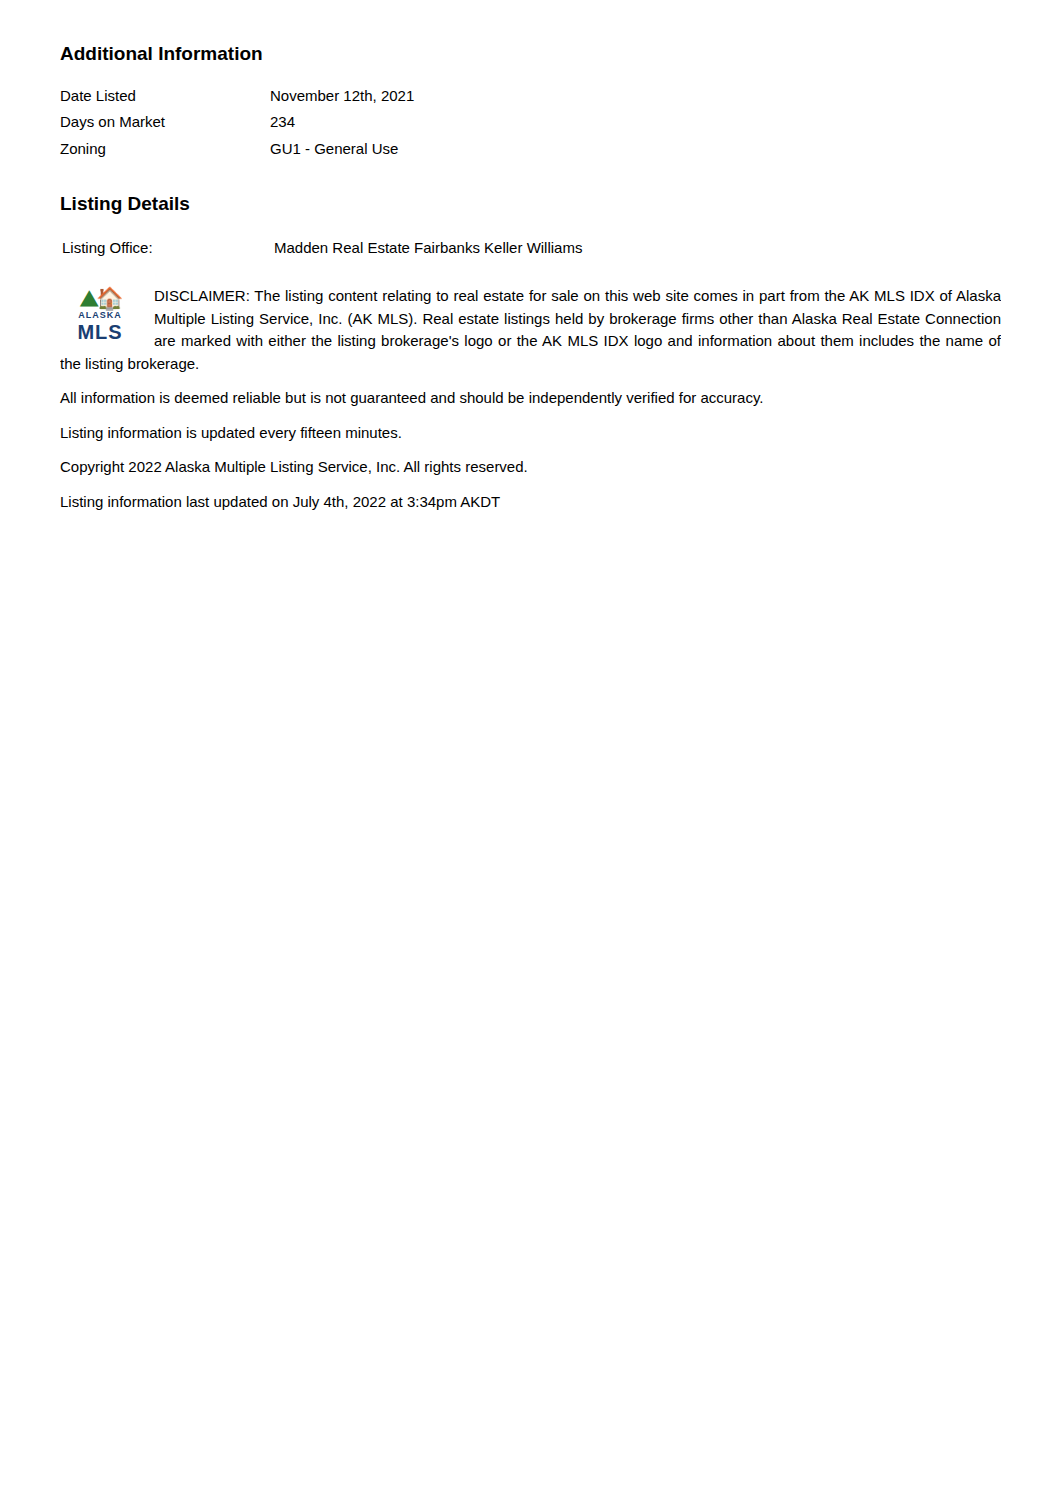Additional Information
| Date Listed | November 12th, 2021 |
| Days on Market | 234 |
| Zoning | GU1 - General Use |
Listing Details
| Listing Office: | Madden Real Estate Fairbanks Keller Williams |
⛰🏠 ALASKA MLS
DISCLAIMER: The listing content relating to real estate for sale on this web site comes in part from the AK MLS IDX of Alaska Multiple Listing Service, Inc. (AK MLS). Real estate listings held by brokerage firms other than Alaska Real Estate Connection are marked with either the listing brokerage's logo or the AK MLS IDX logo and information about them includes the name of the listing brokerage.
All information is deemed reliable but is not guaranteed and should be independently verified for accuracy.
Listing information is updated every fifteen minutes.
Copyright 2022 Alaska Multiple Listing Service, Inc. All rights reserved.
Listing information last updated on July 4th, 2022 at 3:34pm AKDT